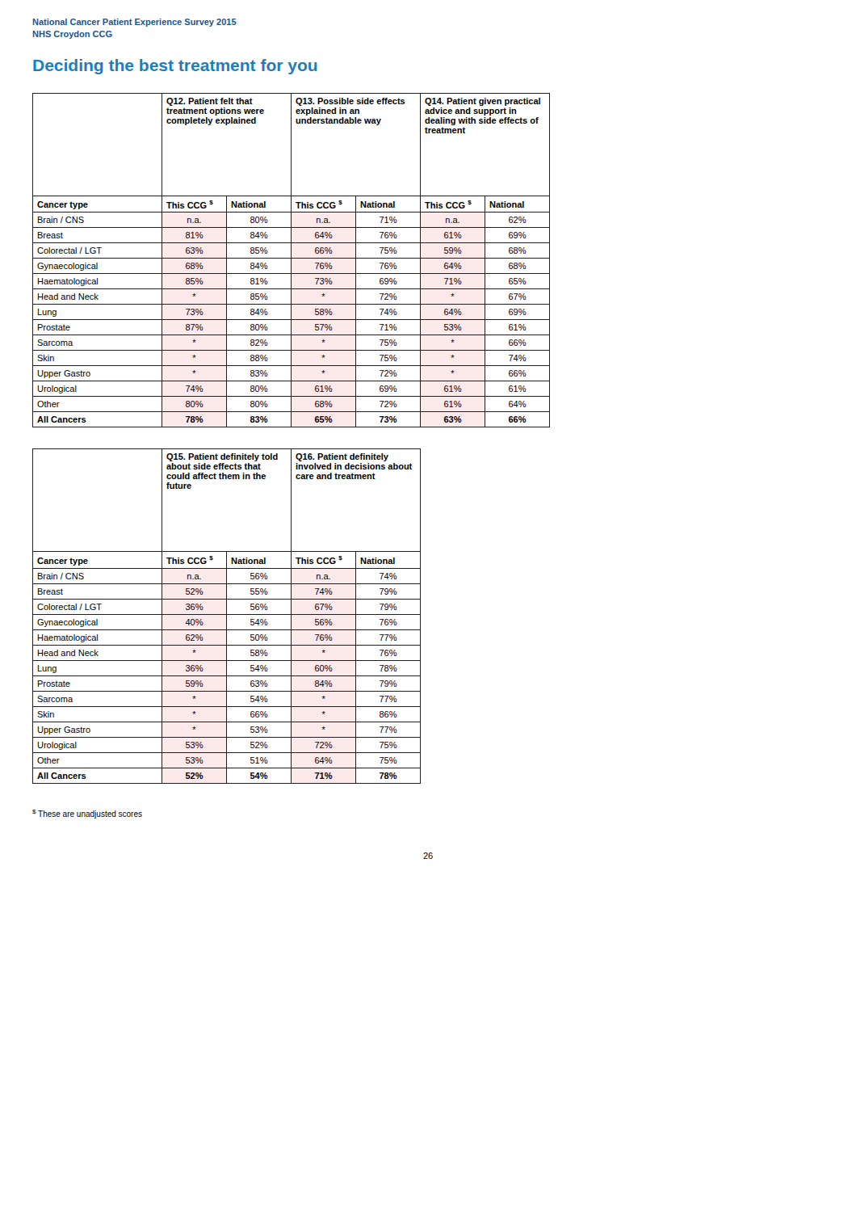National Cancer Patient Experience Survey 2015
NHS Croydon CCG
Deciding the best treatment for you
| | Q12. Patient felt that treatment options were completely explained | Q13. Possible side effects explained in an understandable way | Q14. Patient given practical advice and support in dealing with side effects of treatment |
| --- | --- | --- | --- |
| Cancer type | This CCG $ | National | This CCG $ | National | This CCG $ | National |
| Brain / CNS | n.a. | 80% | n.a. | 71% | n.a. | 62% |
| Breast | 81% | 84% | 64% | 76% | 61% | 69% |
| Colorectal / LGT | 63% | 85% | 66% | 75% | 59% | 68% |
| Gynaecological | 68% | 84% | 76% | 76% | 64% | 68% |
| Haematological | 85% | 81% | 73% | 69% | 71% | 65% |
| Head and Neck | * | 85% | * | 72% | * | 67% |
| Lung | 73% | 84% | 58% | 74% | 64% | 69% |
| Prostate | 87% | 80% | 57% | 71% | 53% | 61% |
| Sarcoma | * | 82% | * | 75% | * | 66% |
| Skin | * | 88% | * | 75% | * | 74% |
| Upper Gastro | * | 83% | * | 72% | * | 66% |
| Urological | 74% | 80% | 61% | 69% | 61% | 61% |
| Other | 80% | 80% | 68% | 72% | 61% | 64% |
| All Cancers | 78% | 83% | 65% | 73% | 63% | 66% |
| | Q15. Patient definitely told about side effects that could affect them in the future | Q16. Patient definitely involved in decisions about care and treatment |
| --- | --- | --- |
| Cancer type | This CCG $ | National | This CCG $ | National |
| Brain / CNS | n.a. | 56% | n.a. | 74% |
| Breast | 52% | 55% | 74% | 79% |
| Colorectal / LGT | 36% | 56% | 67% | 79% |
| Gynaecological | 40% | 54% | 56% | 76% |
| Haematological | 62% | 50% | 76% | 77% |
| Head and Neck | * | 58% | * | 76% |
| Lung | 36% | 54% | 60% | 78% |
| Prostate | 59% | 63% | 84% | 79% |
| Sarcoma | * | 54% | * | 77% |
| Skin | * | 66% | * | 86% |
| Upper Gastro | * | 53% | * | 77% |
| Urological | 53% | 52% | 72% | 75% |
| Other | 53% | 51% | 64% | 75% |
| All Cancers | 52% | 54% | 71% | 78% |
$ These are unadjusted scores
26